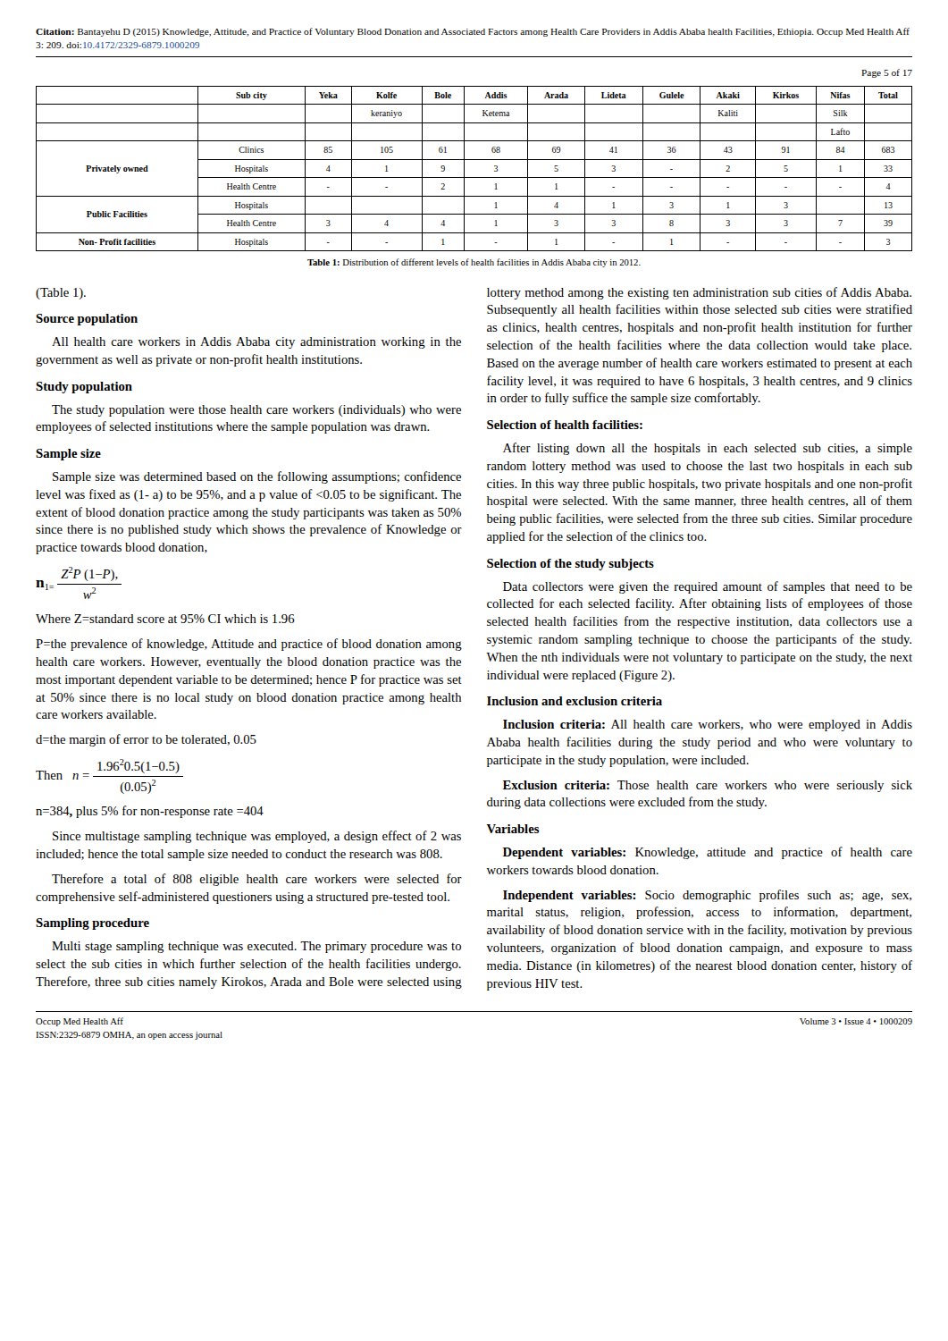Citation: Bantayehu D (2015) Knowledge, Attitude, and Practice of Voluntary Blood Donation and Associated Factors among Health Care Providers in Addis Ababa health Facilities, Ethiopia. Occup Med Health Aff 3: 209. doi:10.4172/2329-6879.1000209
Page 5 of 17
| | Sub city | Yeka | Kolfe | Bole | Addis | Arada | Lideta | Gulele | Akaki | Kirkos | Nifas | Total |
| | | | keraniyo | | Ketema | | | | Kaliti | | Silk | |
| | | | | | | | | | | | Lafto | |
| Privately owned | Clinics | 85 | 105 | 61 | 68 | 69 | 41 | 36 | 43 | 91 | 84 | 683 |
| Hospitals | 4 | 1 | 9 | 3 | 5 | 3 | - | 2 | 5 | 1 | 33 |
| Health Centre | - | - | 2 | 1 | 1 | - | - | - | - | - | 4 |
| Public Facilities | Hospitals | | | | 1 | 4 | 1 | 3 | 1 | 3 | | 13 |
| Health Centre | 3 | 4 | 4 | 1 | 3 | 3 | 8 | 3 | 3 | 7 | 39 |
| Non- Profit facilities | Hospitals | - | - | 1 | - | 1 | - | 1 | - | - | - | 3 |
Table 1: Distribution of different levels of health facilities in Addis Ababa city in 2012.
(Table 1).
Source population
All health care workers in Addis Ababa city administration working in the government as well as private or non-profit health institutions.
Study population
The study population were those health care workers (individuals) who were employees of selected institutions where the sample population was drawn.
Sample size
Sample size was determined based on the following assumptions; confidence level was fixed as (1- a) to be 95%, and a p value of <0.05 to be significant. The extent of blood donation practice among the study participants was taken as 50% since there is no published study which shows the prevalence of Knowledge or practice towards blood donation,
n1= Z2P (1−P), w2
Where Z=standard score at 95% CI which is 1.96
P=the prevalence of knowledge, Attitude and practice of blood donation among health care workers. However, eventually the blood donation practice was the most important dependent variable to be determined; hence P for practice was set at 50% since there is no local study on blood donation practice among health care workers available.
d=the margin of error to be tolerated, 0.05
Then n = 1.9620.5(1−0.5) (0.05)2
n=384, plus 5% for non-response rate =404
Since multistage sampling technique was employed, a design effect of 2 was included; hence the total sample size needed to conduct the research was 808.
Therefore a total of 808 eligible health care workers were selected for comprehensive self-administered questioners using a structured pre-tested tool.
Sampling procedure
Multi stage sampling technique was executed. The primary procedure was to select the sub cities in which further selection of the health facilities undergo. Therefore, three sub cities namely Kirokos, Arada and Bole were selected using lottery method among the existing ten administration sub cities of Addis Ababa. Subsequently all health facilities within those selected sub cities were stratified as clinics, health centres, hospitals and non-profit health institution for further selection of the health facilities where the data collection would take place. Based on the average number of health care workers estimated to present at each facility level, it was required to have 6 hospitals, 3 health centres, and 9 clinics in order to fully suffice the sample size comfortably.
Selection of health facilities:
After listing down all the hospitals in each selected sub cities, a simple random lottery method was used to choose the last two hospitals in each sub cities. In this way three public hospitals, two private hospitals and one non-profit hospital were selected. With the same manner, three health centres, all of them being public facilities, were selected from the three sub cities. Similar procedure applied for the selection of the clinics too.
Selection of the study subjects
Data collectors were given the required amount of samples that need to be collected for each selected facility. After obtaining lists of employees of those selected health facilities from the respective institution, data collectors use a systemic random sampling technique to choose the participants of the study. When the nth individuals were not voluntary to participate on the study, the next individual were replaced (Figure 2).
Inclusion and exclusion criteria
Inclusion criteria: All health care workers, who were employed in Addis Ababa health facilities during the study period and who were voluntary to participate in the study population, were included.
Exclusion criteria: Those health care workers who were seriously sick during data collections were excluded from the study.
Variables
Dependent variables: Knowledge, attitude and practice of health care workers towards blood donation.
Independent variables: Socio demographic profiles such as; age, sex, marital status, religion, profession, access to information, department, availability of blood donation service with in the facility, motivation by previous volunteers, organization of blood donation campaign, and exposure to mass media. Distance (in kilometres) of the nearest blood donation center, history of previous HIV test.
Occup Med Health Aff
ISSN:2329-6879 OMHA, an open access journal
Volume 3 • Issue 4 • 1000209